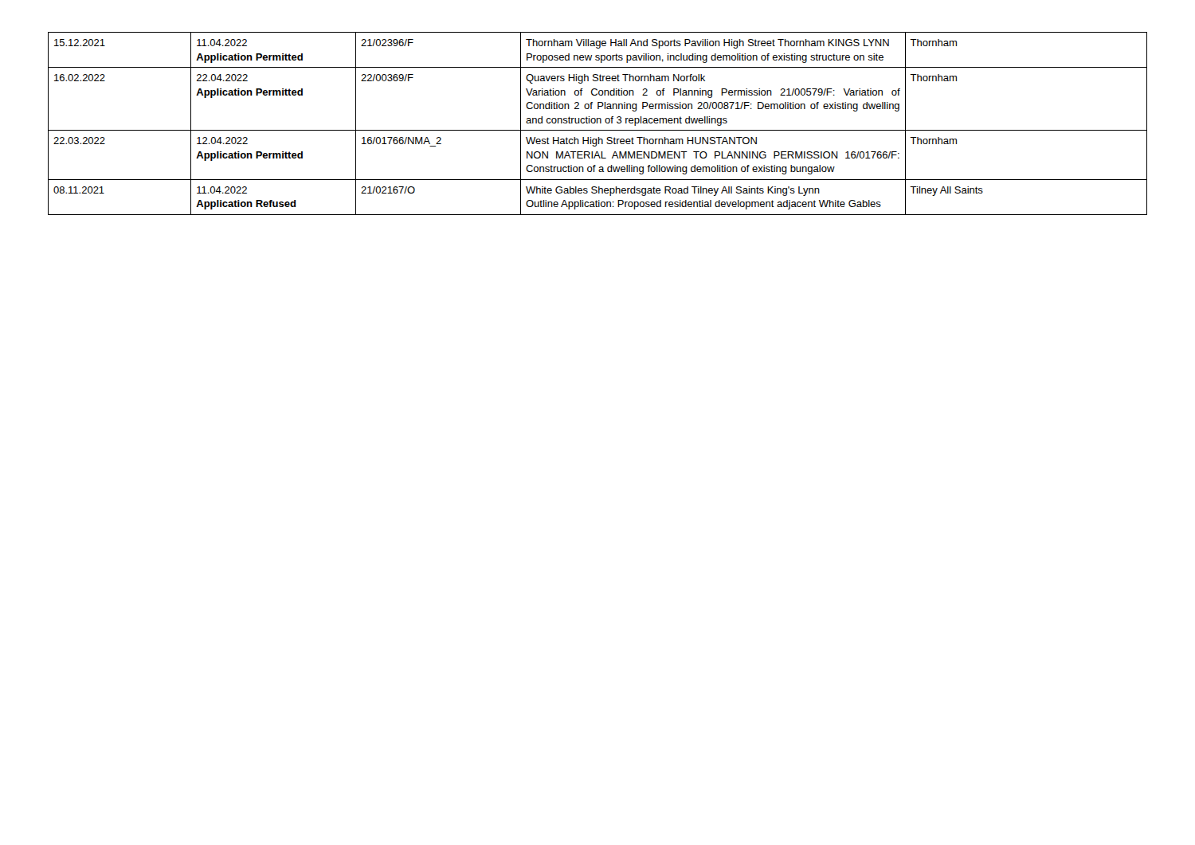| 15.12.2021 | 11.04.2022 Application Permitted | 21/02396/F | Thornham Village Hall And Sports Pavilion High Street Thornham KINGS LYNN Proposed new sports pavilion, including demolition of existing structure on site | Thornham |
| 16.02.2022 | 22.04.2022 Application Permitted | 22/00369/F | Quavers High Street Thornham Norfolk Variation of Condition 2 of Planning Permission 21/00579/F: Variation of Condition 2 of Planning Permission 20/00871/F: Demolition of existing dwelling and construction of 3 replacement dwellings | Thornham |
| 22.03.2022 | 12.04.2022 Application Permitted | 16/01766/NMA_2 | West Hatch High Street Thornham HUNSTANTON NON MATERIAL AMMENDMENT TO PLANNING PERMISSION 16/01766/F: Construction of a dwelling following demolition of existing bungalow | Thornham |
| 08.11.2021 | 11.04.2022 Application Refused | 21/02167/O | White Gables Shepherdsgate Road Tilney All Saints King's Lynn Outline Application: Proposed residential development adjacent White Gables | Tilney All Saints |